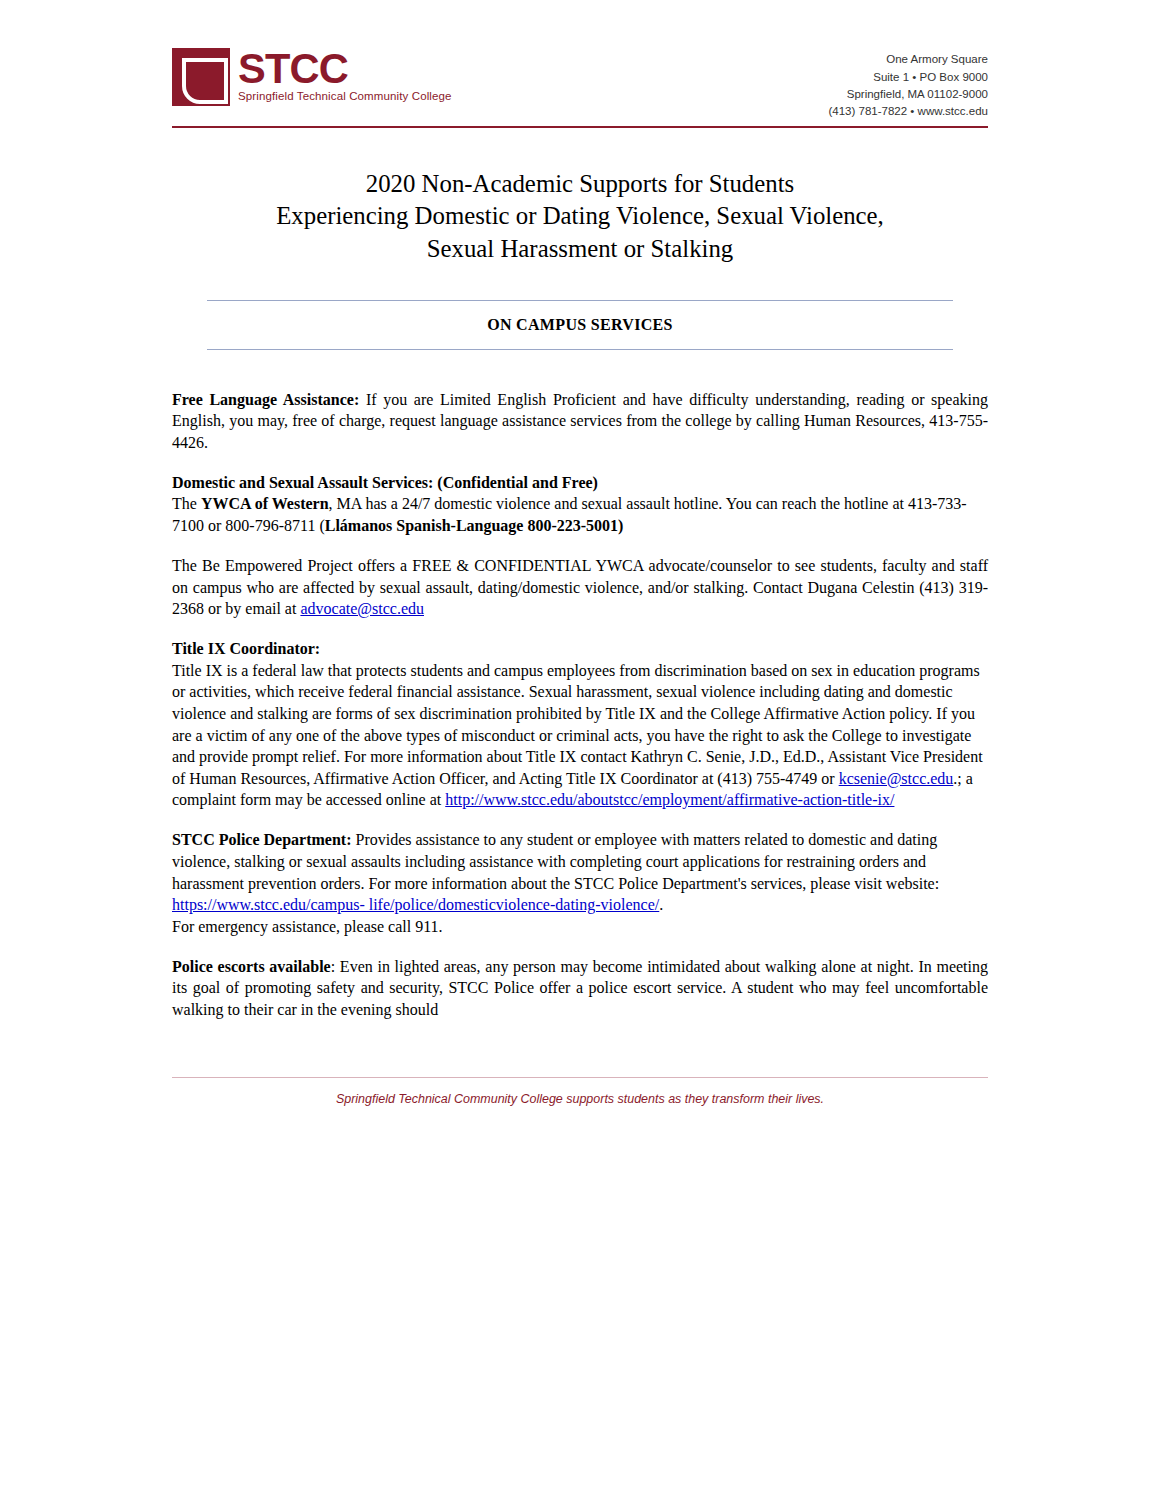STCC
Springfield Technical Community College
One Armory Square
Suite 1 • PO Box 9000
Springfield, MA 01102-9000
(413) 781-7822 • www.stcc.edu
2020 Non-Academic Supports for Students
Experiencing Domestic or Dating Violence, Sexual Violence,
Sexual Harassment or Stalking
ON CAMPUS SERVICES
Free Language Assistance: If you are Limited English Proficient and have difficulty understanding, reading or speaking English, you may, free of charge, request language assistance services from the college by calling Human Resources, 413-755-4426.
Domestic and Sexual Assault Services: (Confidential and Free)
The YWCA of Western, MA has a 24/7 domestic violence and sexual assault hotline. You can reach the hotline at 413-733-7100 or 800-796-8711 (Llámanos Spanish-Language 800-223-5001)
The Be Empowered Project offers a FREE & CONFIDENTIAL YWCA advocate/counselor to see students, faculty and staff on campus who are affected by sexual assault, dating/domestic violence, and/or stalking. Contact Dugana Celestin (413) 319-2368 or by email at advocate@stcc.edu
Title IX Coordinator:
Title IX is a federal law that protects students and campus employees from discrimination based on sex in education programs or activities, which receive federal financial assistance. Sexual harassment, sexual violence including dating and domestic violence and stalking are forms of sex discrimination prohibited by Title IX and the College Affirmative Action policy. If you are a victim of any one of the above types of misconduct or criminal acts, you have the right to ask the College to investigate and provide prompt relief. For more information about Title IX contact Kathryn C. Senie, J.D., Ed.D., Assistant Vice President of Human Resources, Affirmative Action Officer, and Acting Title IX Coordinator at (413) 755-4749 or kcsenie@stcc.edu.; a complaint form may be accessed online at http://www.stcc.edu/aboutstcc/employment/affirmative-action-title-ix/
STCC Police Department: Provides assistance to any student or employee with matters related to domestic and dating violence, stalking or sexual assaults including assistance with completing court applications for restraining orders and harassment prevention orders. For more information about the STCC Police Department's services, please visit website:
https://www.stcc.edu/campus- life/police/domesticviolence-dating-violence/.
For emergency assistance, please call 911.
Police escorts available: Even in lighted areas, any person may become intimidated about walking alone at night. In meeting its goal of promoting safety and security, STCC Police offer a police escort service. A student who may feel uncomfortable walking to their car in the evening should
Springfield Technical Community College supports students as they transform their lives.